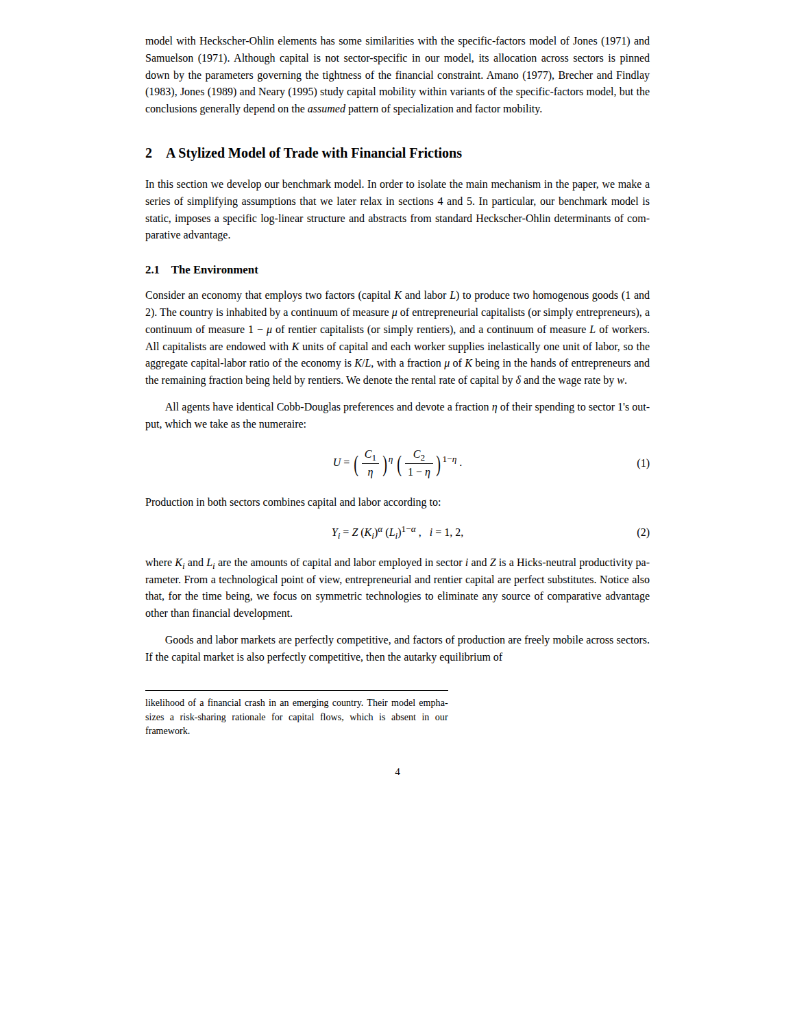model with Heckscher-Ohlin elements has some similarities with the specific-factors model of Jones (1971) and Samuelson (1971). Although capital is not sector-specific in our model, its allocation across sectors is pinned down by the parameters governing the tightness of the financial constraint. Amano (1977), Brecher and Findlay (1983), Jones (1989) and Neary (1995) study capital mobility within variants of the specific-factors model, but the conclusions generally depend on the assumed pattern of specialization and factor mobility.
2 A Stylized Model of Trade with Financial Frictions
In this section we develop our benchmark model. In order to isolate the main mechanism in the paper, we make a series of simplifying assumptions that we later relax in sections 4 and 5. In particular, our benchmark model is static, imposes a specific log-linear structure and abstracts from standard Heckscher-Ohlin determinants of comparative advantage.
2.1 The Environment
Consider an economy that employs two factors (capital K and labor L) to produce two homogenous goods (1 and 2). The country is inhabited by a continuum of measure μ of entrepreneurial capitalists (or simply entrepreneurs), a continuum of measure 1 − μ of rentier capitalists (or simply rentiers), and a continuum of measure L of workers. All capitalists are endowed with K units of capital and each worker supplies inelastically one unit of labor, so the aggregate capital-labor ratio of the economy is K/L, with a fraction μ of K being in the hands of entrepreneurs and the remaining fraction being held by rentiers. We denote the rental rate of capital by δ and the wage rate by w.
All agents have identical Cobb-Douglas preferences and devote a fraction η of their spending to sector 1's output, which we take as the numeraire:
U = (C1 η)η (C21 − η)1−η .
(1)
Production in both sectors combines capital and labor according to:
Yi = Z (Ki)α (Li)1−α , i = 1, 2,
(2)
where Ki and Li are the amounts of capital and labor employed in sector i and Z is a Hicks-neutral productivity parameter. From a technological point of view, entrepreneurial and rentier capital are perfect substitutes. Notice also that, for the time being, we focus on symmetric technologies to eliminate any source of comparative advantage other than financial development.
Goods and labor markets are perfectly competitive, and factors of production are freely mobile across sectors. If the capital market is also perfectly competitive, then the autarky equilibrium of
likelihood of a financial crash in an emerging country. Their model emphasizes a risk-sharing rationale for capital flows, which is absent in our framework.
4